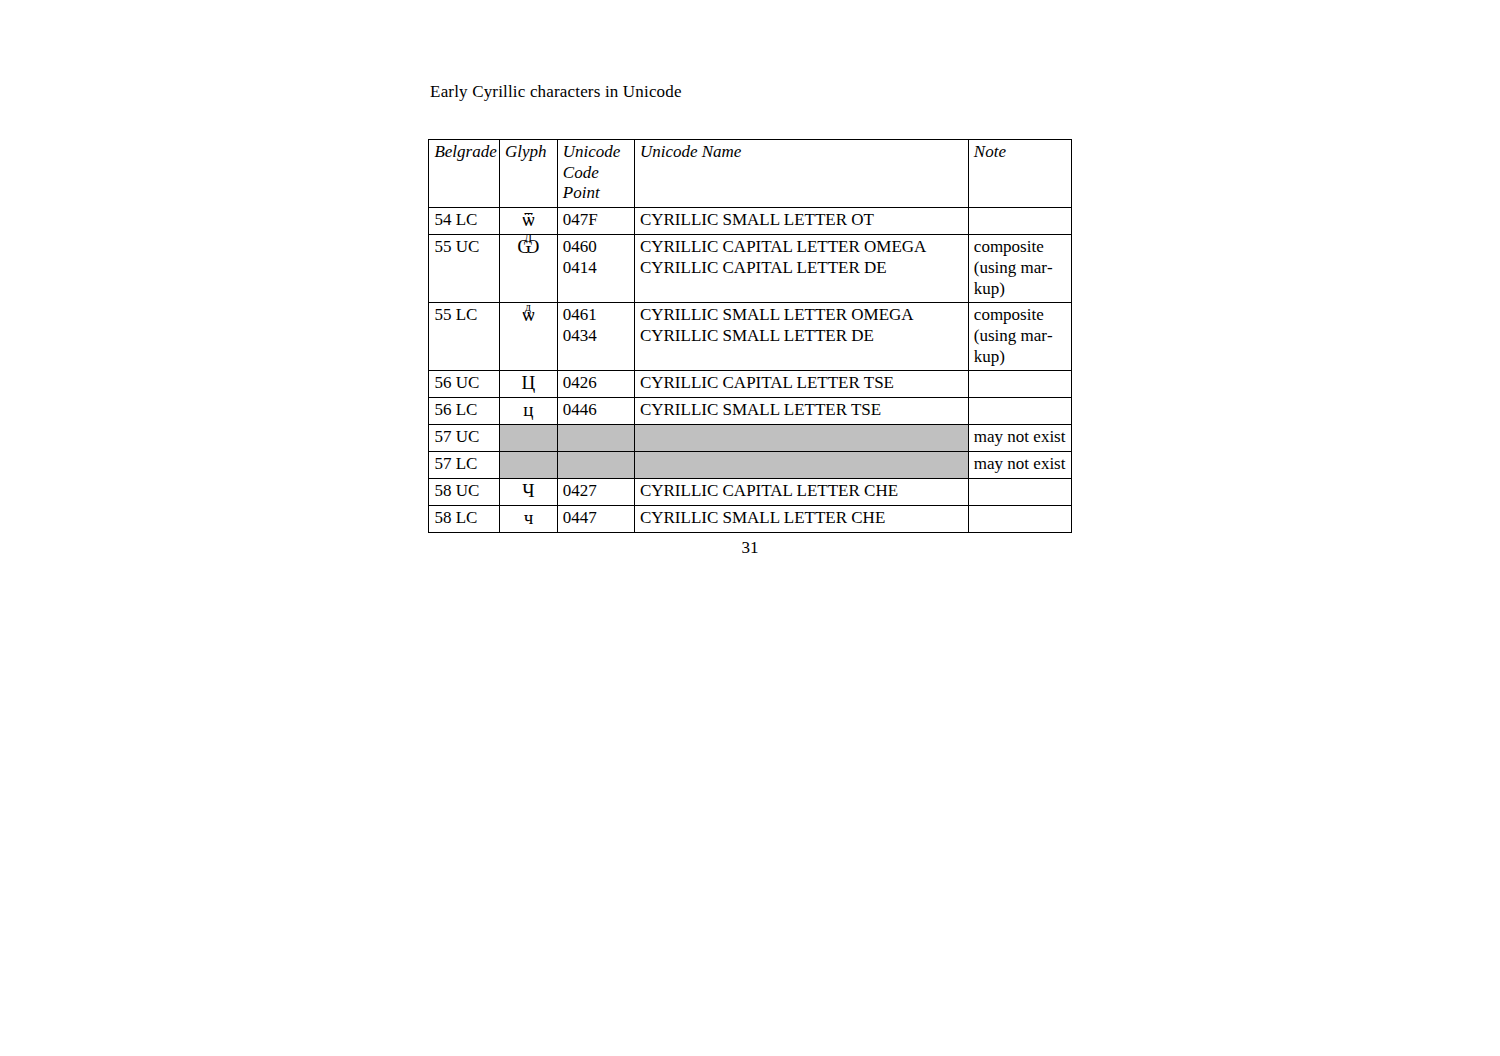Early Cyrillic characters in Unicode
| Belgrade | Glyph | Unicode Code Point | Unicode Name | Note |
| --- | --- | --- | --- | --- |
| 54 LC | ѿ | 047F | CYRILLIC SMALL LETTER OT | |
| 55 UC | Ѡ Д | 0460 0414 | CYRILLIC CAPITAL LETTER OMEGA CYRILLIC CAPITAL LETTER DE | composite (using mar­kup) |
| 55 LC | ѡ д | 0461 0434 | CYRILLIC SMALL LETTER OMEGA CYRILLIC SMALL LETTER DE | composite (using mar­kup) |
| 56 UC | Ц | 0426 | CYRILLIC CAPITAL LETTER TSE | |
| 56 LC | ц | 0446 | CYRILLIC SMALL LETTER TSE | |
| 57 UC | | | | may not exist |
| 57 LC | | | | may not exist |
| 58 UC | Ч | 0427 | CYRILLIC CAPITAL LETTER CHE | |
| 58 LC | ч | 0447 | CYRILLIC SMALL LETTER CHE | |
31